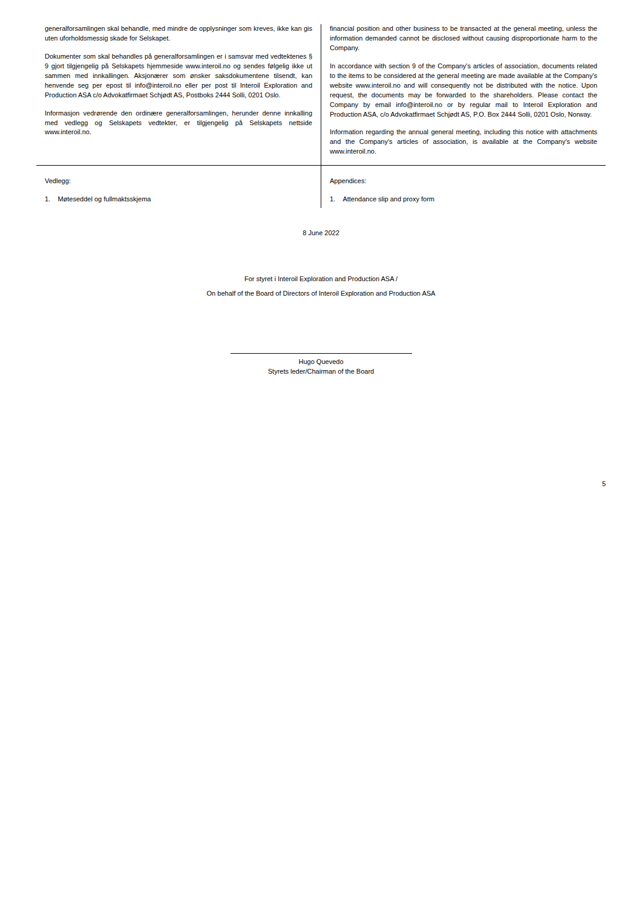| generalforsamlingen skal behandle, med mindre de opplysninger som kreves, ikke kan gis uten uforholdsmessig skade for Selskapet. Dokumenter som skal behandles på generalforsamlingen er i samsvar med vedtektenes § 9 gjort tilgjengelig på Selskapets hjemmeside www.interoil.no og sendes følgelig ikke ut sammen med innkallingen. Aksjonærer som ønsker saksdokumentene tilsendt, kan henvende seg per epost til info@interoil.no eller per post til Interoil Exploration and Production ASA c/o Advokatfirmaet Schjødt AS, Postboks 2444 Solli, 0201 Oslo. Informasjon vedrørende den ordinære generalforsamlingen, herunder denne innkalling med vedlegg og Selskapets vedtekter, er tilgjengelig på Selskapets nettside www.interoil.no. | financial position and other business to be transacted at the general meeting, unless the information demanded cannot be disclosed without causing disproportionate harm to the Company. In accordance with section 9 of the Company's articles of association, documents related to the items to be considered at the general meeting are made available at the Company's website www.interoil.no and will consequently not be distributed with the notice. Upon request, the documents may be forwarded to the shareholders. Please contact the Company by email info@interoil.no or by regular mail to Interoil Exploration and Production ASA, c/o Advokatfirmaet Schjødt AS, P.O. Box 2444 Solli, 0201 Oslo, Norway. Information regarding the annual general meeting, including this notice with attachments and the Company's articles of association, is available at the Company's website www.interoil.no. |
| Vedlegg: 1. Møteseddel og fullmaktsskjema | Appendices: 1. Attendance slip and proxy form |
8 June 2022
For styret i Interoil Exploration and Production ASA /
On behalf of the Board of Directors of Interoil Exploration and Production ASA
Hugo Quevedo
Styrets leder/Chairman of the Board
5